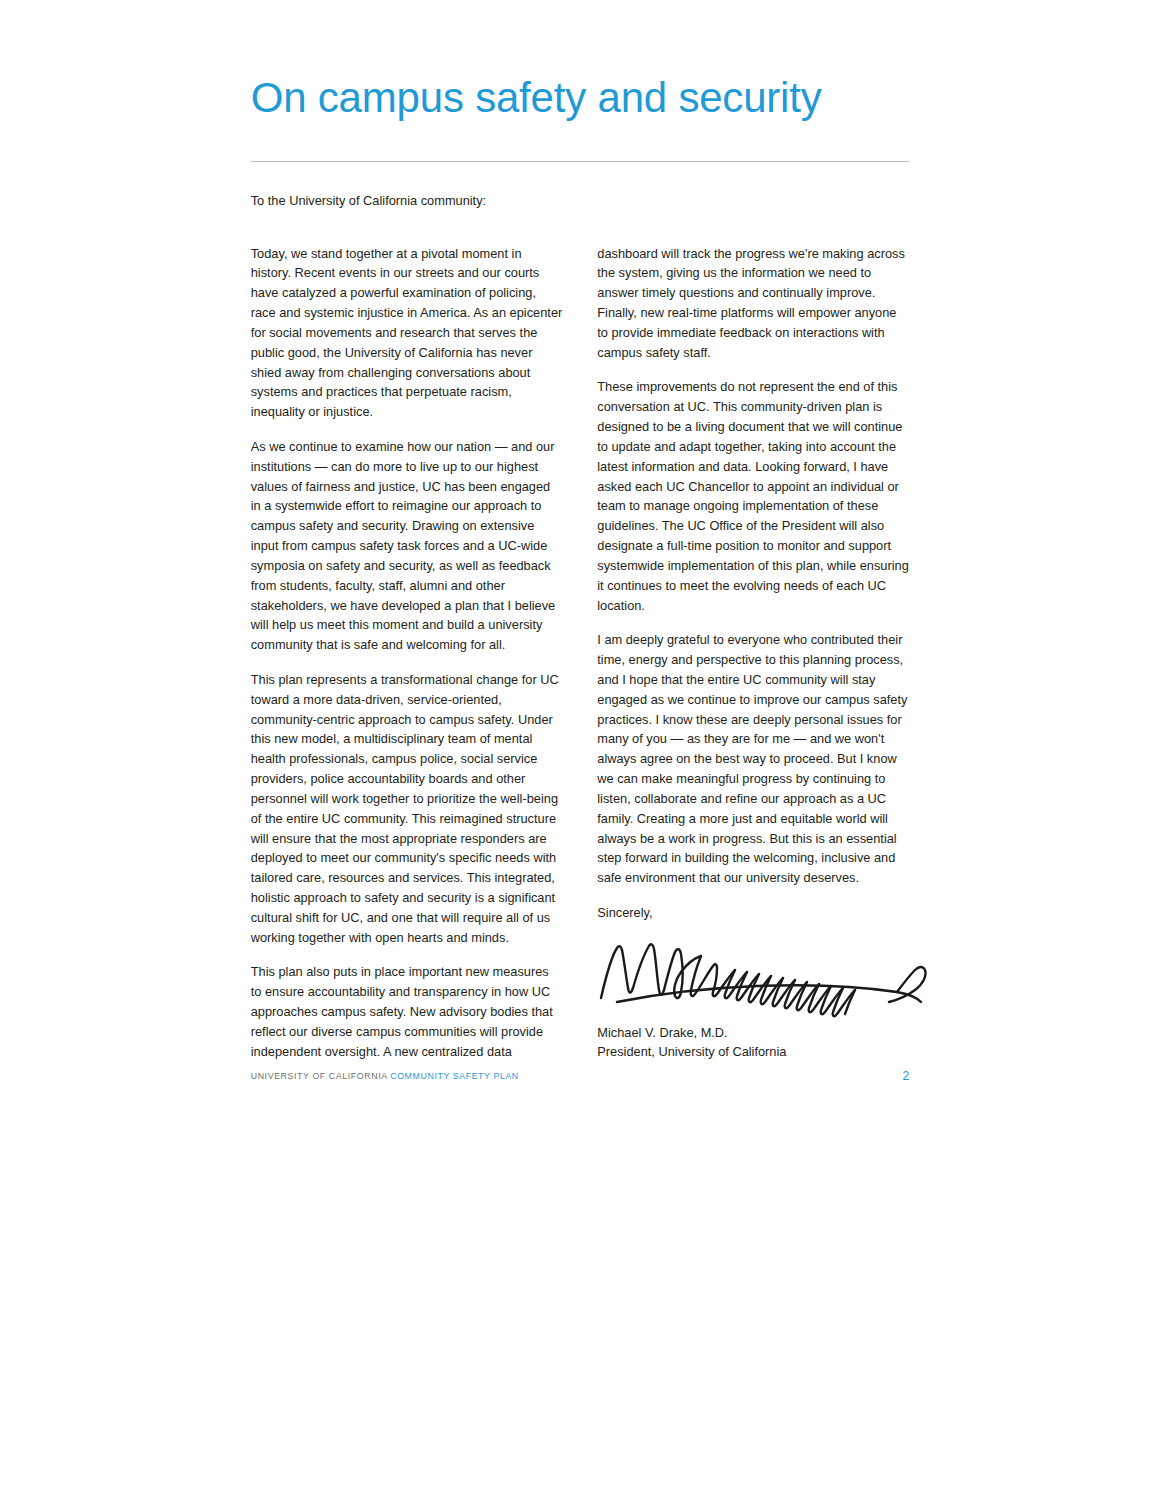On campus safety and security
To the University of California community:
Today, we stand together at a pivotal moment in history. Recent events in our streets and our courts have catalyzed a powerful examination of policing, race and systemic injustice in America. As an epicenter for social movements and research that serves the public good, the University of California has never shied away from challenging conversations about systems and practices that perpetuate racism, inequality or injustice.
As we continue to examine how our nation — and our institutions — can do more to live up to our highest values of fairness and justice, UC has been engaged in a systemwide effort to reimagine our approach to campus safety and security. Drawing on extensive input from campus safety task forces and a UC-wide symposia on safety and security, as well as feedback from students, faculty, staff, alumni and other stakeholders, we have developed a plan that I believe will help us meet this moment and build a university community that is safe and welcoming for all.
This plan represents a transformational change for UC toward a more data-driven, service-oriented, community-centric approach to campus safety. Under this new model, a multidisciplinary team of mental health professionals, campus police, social service providers, police accountability boards and other personnel will work together to prioritize the well-being of the entire UC community. This reimagined structure will ensure that the most appropriate responders are deployed to meet our community's specific needs with tailored care, resources and services. This integrated, holistic approach to safety and security is a significant cultural shift for UC, and one that will require all of us working together with open hearts and minds.
This plan also puts in place important new measures to ensure accountability and transparency in how UC approaches campus safety. New advisory bodies that reflect our diverse campus communities will provide independent oversight. A new centralized data dashboard will track the progress we're making across the system, giving us the information we need to answer timely questions and continually improve. Finally, new real-time platforms will empower anyone to provide immediate feedback on interactions with campus safety staff.
These improvements do not represent the end of this conversation at UC. This community-driven plan is designed to be a living document that we will continue to update and adapt together, taking into account the latest information and data. Looking forward, I have asked each UC Chancellor to appoint an individual or team to manage ongoing implementation of these guidelines. The UC Office of the President will also designate a full-time position to monitor and support systemwide implementation of this plan, while ensuring it continues to meet the evolving needs of each UC location.
I am deeply grateful to everyone who contributed their time, energy and perspective to this planning process, and I hope that the entire UC community will stay engaged as we continue to improve our campus safety practices. I know these are deeply personal issues for many of you — as they are for me — and we won't always agree on the best way to proceed. But I know we can make meaningful progress by continuing to listen, collaborate and refine our approach as a UC family. Creating a more just and equitable world will always be a work in progress. But this is an essential step forward in building the welcoming, inclusive and safe environment that our university deserves.
Sincerely,
Michael V. Drake, M.D.
President, University of California
University of California Community Safety Plan
2